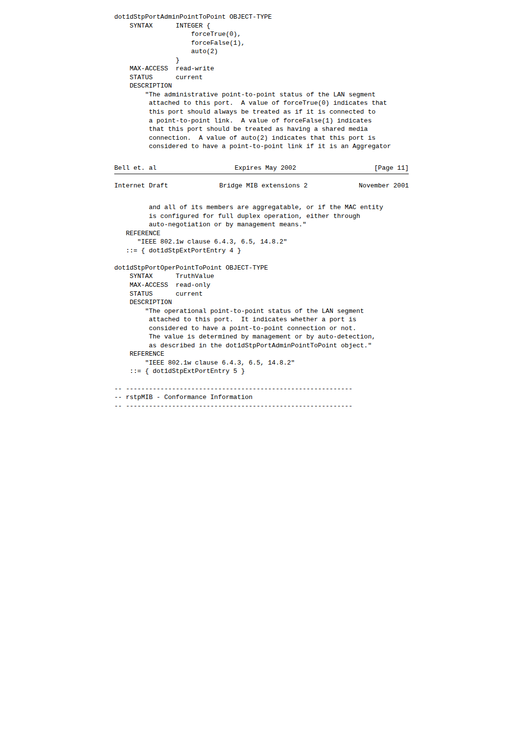dot1dStpPortAdminPointToPoint OBJECT-TYPE
    SYNTAX      INTEGER {
                    forceTrue(0),
                    forceFalse(1),
                    auto(2)
                }
    MAX-ACCESS  read-write
    STATUS      current
    DESCRIPTION
        "The administrative point-to-point status of the LAN segment
         attached to this port.  A value of forceTrue(0) indicates that
         this port should always be treated as if it is connected to
         a point-to-point link.  A value of forceFalse(1) indicates
         that this port should be treated as having a shared media
         connection.  A value of auto(2) indicates that this port is
         considered to have a point-to-point link if it is an Aggregator
Bell et. al Expires May 2002 [Page 11]
Internet Draft Bridge MIB extensions 2 November 2001
         and all of its members are aggregatable, or if the MAC entity
         is configured for full duplex operation, either through
         auto-negotiation or by management means."
   REFERENCE
      "IEEE 802.1w clause 6.4.3, 6.5, 14.8.2"
   ::= { dot1dStpExtPortEntry 4 }

dot1dStpPortOperPointToPoint OBJECT-TYPE
    SYNTAX      TruthValue
    MAX-ACCESS  read-only
    STATUS      current
    DESCRIPTION
        "The operational point-to-point status of the LAN segment
         attached to this port.  It indicates whether a port is
         considered to have a point-to-point connection or not.
         The value is determined by management or by auto-detection,
         as described in the dot1dStpPortAdminPointToPoint object."
    REFERENCE
        "IEEE 802.1w clause 6.4.3, 6.5, 14.8.2"
    ::= { dot1dStpExtPortEntry 5 }

-- -----------------------------------------------------------
-- rstpMIB - Conformance Information
-- -----------------------------------------------------------